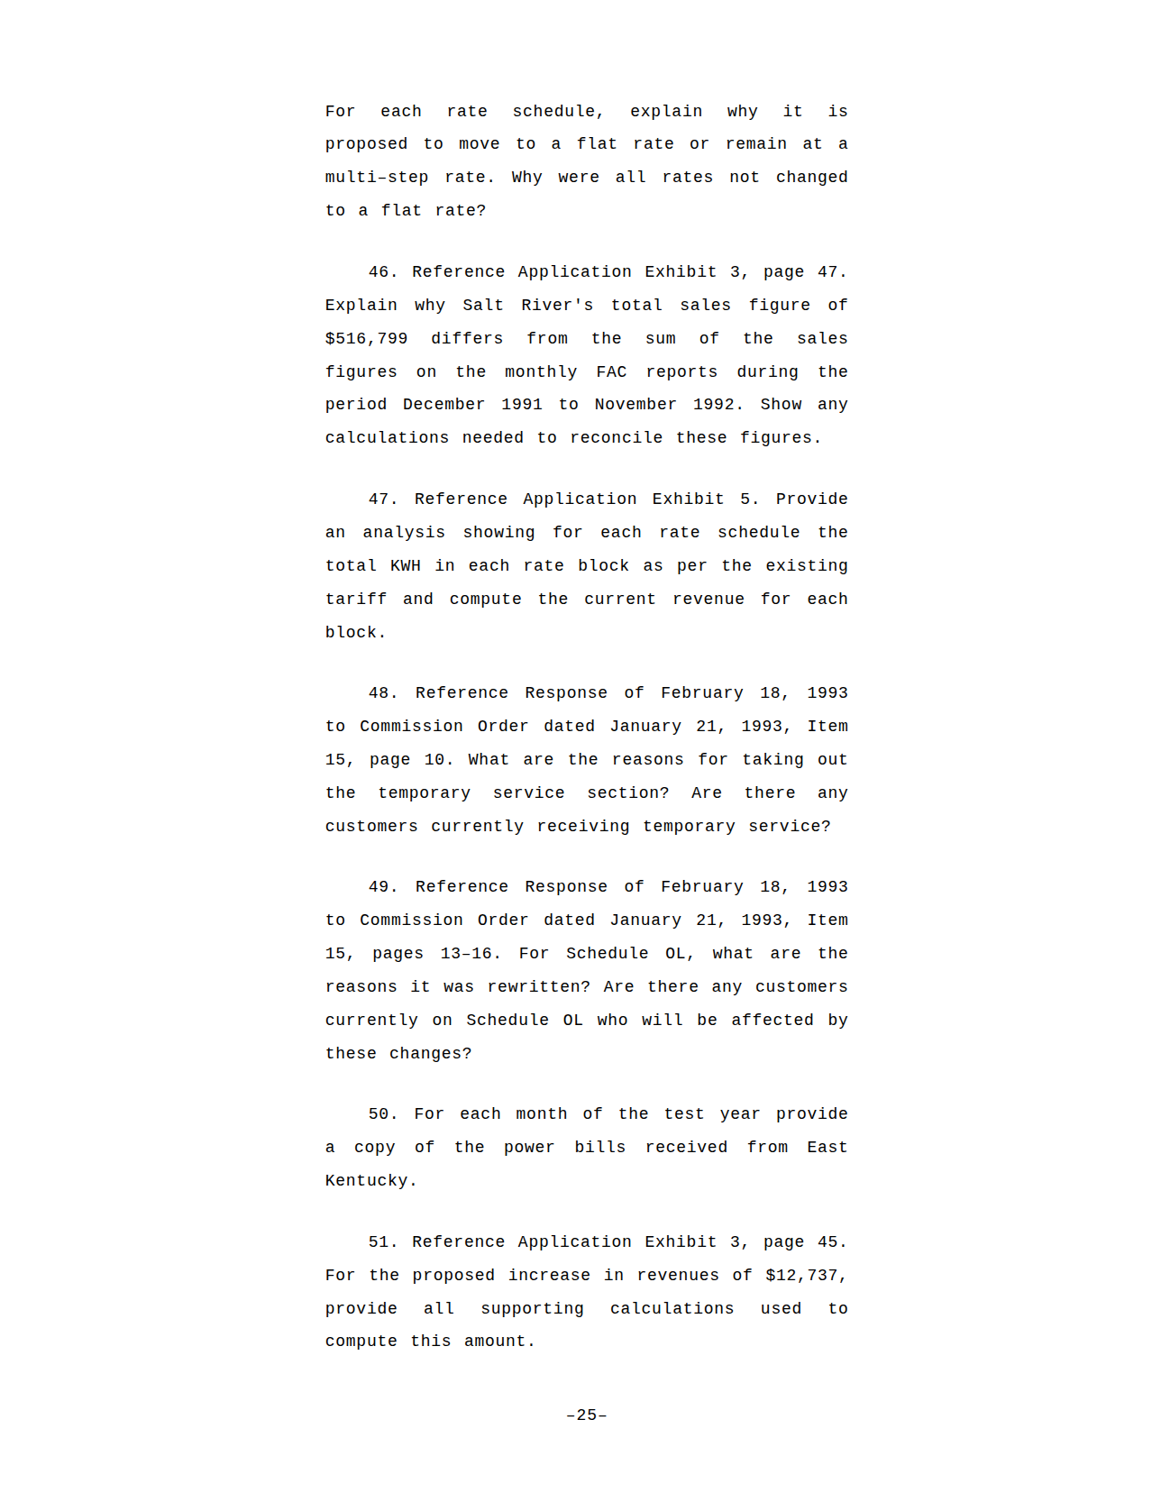For each rate schedule, explain why it is proposed to move to a flat rate or remain at a multi–step rate. Why were all rates not changed to a flat rate?
46. Reference Application Exhibit 3, page 47. Explain why Salt River's total sales figure of $516,799 differs from the sum of the sales figures on the monthly FAC reports during the period December 1991 to November 1992. Show any calculations needed to reconcile these figures.
47. Reference Application Exhibit 5. Provide an analysis showing for each rate schedule the total KWH in each rate block as per the existing tariff and compute the current revenue for each block.
48. Reference Response of February 18, 1993 to Commission Order dated January 21, 1993, Item 15, page 10. What are the reasons for taking out the temporary service section? Are there any customers currently receiving temporary service?
49. Reference Response of February 18, 1993 to Commission Order dated January 21, 1993, Item 15, pages 13–16. For Schedule OL, what are the reasons it was rewritten? Are there any customers currently on Schedule OL who will be affected by these changes?
50. For each month of the test year provide a copy of the power bills received from East Kentucky.
51. Reference Application Exhibit 3, page 45. For the proposed increase in revenues of $12,737, provide all supporting calculations used to compute this amount.
–25–